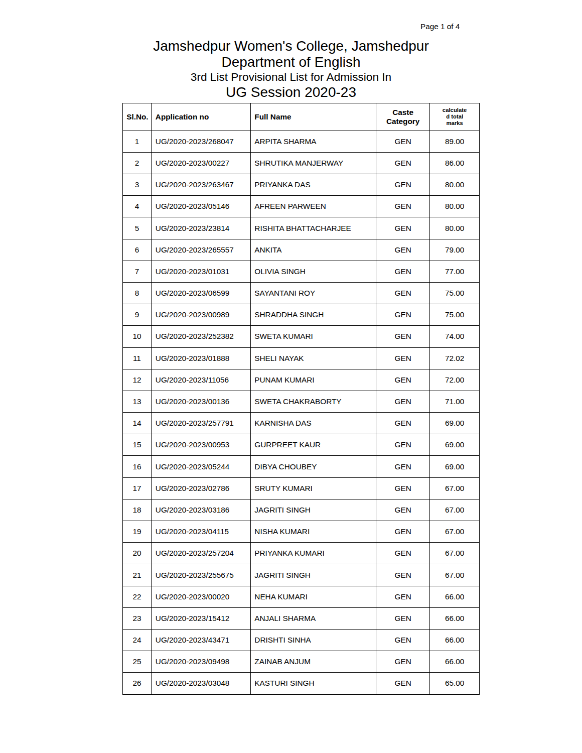Page 1 of 4
Jamshedpur Women's College, Jamshedpur
Department of English
3rd List Provisional List for Admission In
UG Session 2020-23
| Sl.No. | Application no | Full Name | Caste Category | calculate d total marks |
| --- | --- | --- | --- | --- |
| 1 | UG/2020-2023/268047 | ARPITA SHARMA | GEN | 89.00 |
| 2 | UG/2020-2023/00227 | SHRUTIKA MANJERWAY | GEN | 86.00 |
| 3 | UG/2020-2023/263467 | PRIYANKA DAS | GEN | 80.00 |
| 4 | UG/2020-2023/05146 | AFREEN PARWEEN | GEN | 80.00 |
| 5 | UG/2020-2023/23814 | RISHITA BHATTACHARJEE | GEN | 80.00 |
| 6 | UG/2020-2023/265557 | ANKITA | GEN | 79.00 |
| 7 | UG/2020-2023/01031 | OLIVIA SINGH | GEN | 77.00 |
| 8 | UG/2020-2023/06599 | SAYANTANI ROY | GEN | 75.00 |
| 9 | UG/2020-2023/00989 | SHRADDHA SINGH | GEN | 75.00 |
| 10 | UG/2020-2023/252382 | SWETA KUMARI | GEN | 74.00 |
| 11 | UG/2020-2023/01888 | SHELI NAYAK | GEN | 72.02 |
| 12 | UG/2020-2023/11056 | PUNAM KUMARI | GEN | 72.00 |
| 13 | UG/2020-2023/00136 | SWETA CHAKRABORTY | GEN | 71.00 |
| 14 | UG/2020-2023/257791 | KARNISHA DAS | GEN | 69.00 |
| 15 | UG/2020-2023/00953 | GURPREET KAUR | GEN | 69.00 |
| 16 | UG/2020-2023/05244 | DIBYA CHOUBEY | GEN | 69.00 |
| 17 | UG/2020-2023/02786 | SRUTY KUMARI | GEN | 67.00 |
| 18 | UG/2020-2023/03186 | JAGRITI SINGH | GEN | 67.00 |
| 19 | UG/2020-2023/04115 | NISHA KUMARI | GEN | 67.00 |
| 20 | UG/2020-2023/257204 | PRIYANKA KUMARI | GEN | 67.00 |
| 21 | UG/2020-2023/255675 | JAGRITI SINGH | GEN | 67.00 |
| 22 | UG/2020-2023/00020 | NEHA KUMARI | GEN | 66.00 |
| 23 | UG/2020-2023/15412 | ANJALI SHARMA | GEN | 66.00 |
| 24 | UG/2020-2023/43471 | DRISHTI SINHA | GEN | 66.00 |
| 25 | UG/2020-2023/09498 | ZAINAB ANJUM | GEN | 66.00 |
| 26 | UG/2020-2023/03048 | KASTURI SINGH | GEN | 65.00 |